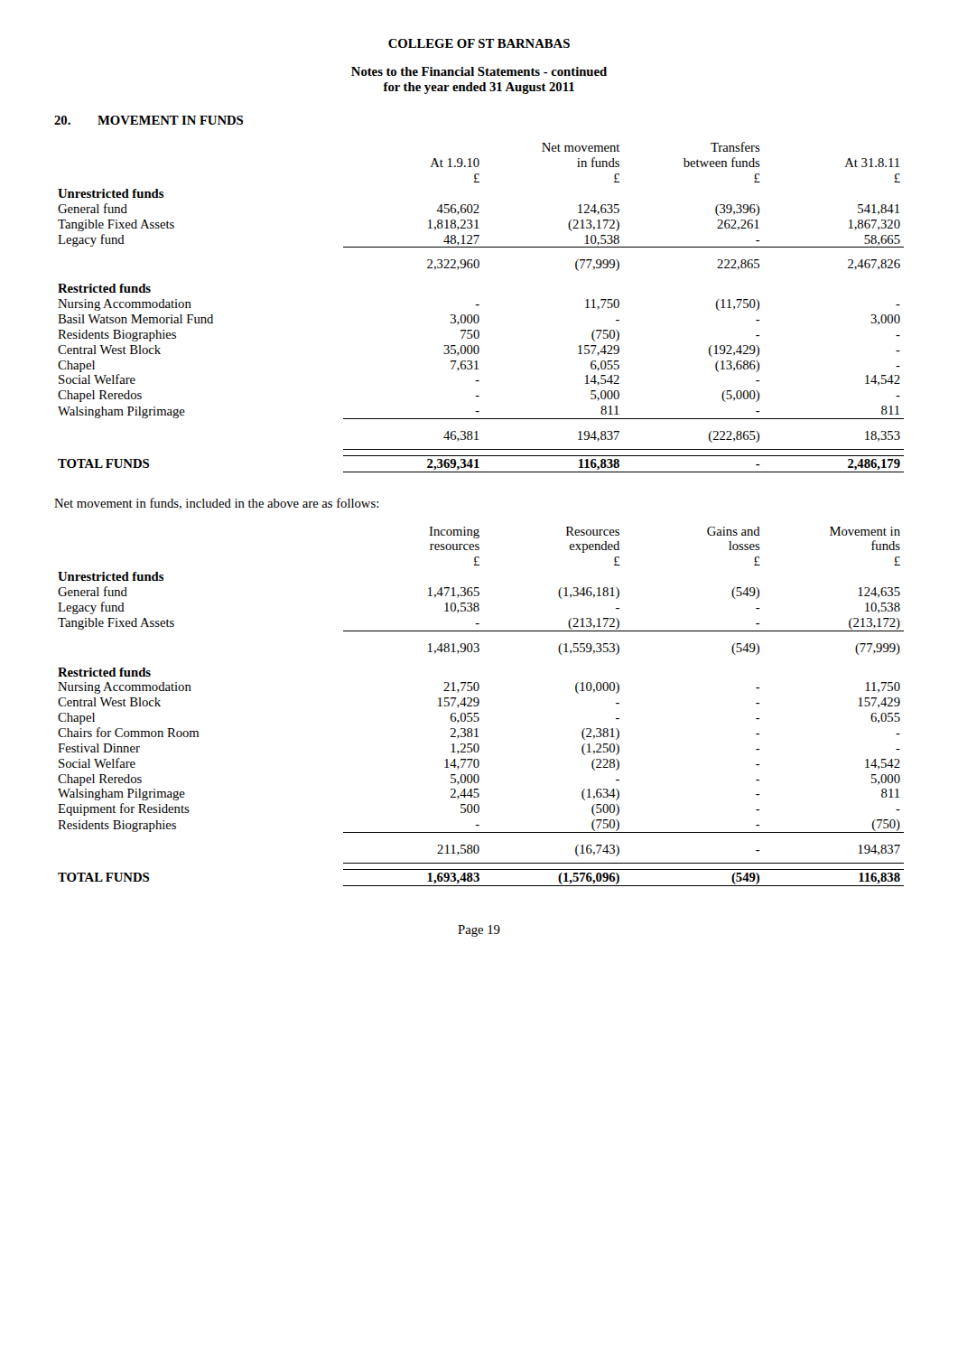COLLEGE OF ST BARNABAS
Notes to the Financial Statements - continued
for the year ended 31 August 2011
20. MOVEMENT IN FUNDS
| | | Net movement | Transfers | |
| --- | --- | --- | --- | --- |
| | At 1.9.10 | in funds | between funds | At 31.8.11 |
| | £ | £ | £ | £ |
| Unrestricted funds | | | | |
| General fund | 456,602 | 124,635 | (39,396) | 541,841 |
| Tangible Fixed Assets | 1,818,231 | (213,172) | 262,261 | 1,867,320 |
| Legacy fund | 48,127 | 10,538 | - | 58,665 |
| | 2,322,960 | (77,999) | 222,865 | 2,467,826 |
| Restricted funds | | | | |
| Nursing Accommodation | - | 11,750 | (11,750) | - |
| Basil Watson Memorial Fund | 3,000 | - | - | 3,000 |
| Residents Biographies | 750 | (750) | - | - |
| Central West Block | 35,000 | 157,429 | (192,429) | - |
| Chapel | 7,631 | 6,055 | (13,686) | - |
| Social Welfare | - | 14,542 | - | 14,542 |
| Chapel Reredos | - | 5,000 | (5,000) | - |
| Walsingham Pilgrimage | - | 811 | - | 811 |
| | 46,381 | 194,837 | (222,865) | 18,353 |
| TOTAL FUNDS | 2,369,341 | 116,838 | - | 2,486,179 |
Net movement in funds, included in the above are as follows:
| | Incoming | Resources | Gains and | Movement in |
| --- | --- | --- | --- | --- |
| | resources | expended | losses | funds |
| | £ | £ | £ | £ |
| Unrestricted funds | | | | |
| General fund | 1,471,365 | (1,346,181) | (549) | 124,635 |
| Legacy fund | 10,538 | - | - | 10,538 |
| Tangible Fixed Assets | - | (213,172) | - | (213,172) |
| | 1,481,903 | (1,559,353) | (549) | (77,999) |
| Restricted funds | | | | |
| Nursing Accommodation | 21,750 | (10,000) | - | 11,750 |
| Central West Block | 157,429 | - | - | 157,429 |
| Chapel | 6,055 | - | - | 6,055 |
| Chairs for Common Room | 2,381 | (2,381) | - | - |
| Festival Dinner | 1,250 | (1,250) | - | - |
| Social Welfare | 14,770 | (228) | - | 14,542 |
| Chapel Reredos | 5,000 | - | - | 5,000 |
| Walsingham Pilgrimage | 2,445 | (1,634) | - | 811 |
| Equipment for Residents | 500 | (500) | - | - |
| Residents Biographies | - | (750) | - | (750) |
| | 211,580 | (16,743) | - | 194,837 |
| TOTAL FUNDS | 1,693,483 | (1,576,096) | (549) | 116,838 |
Page 19